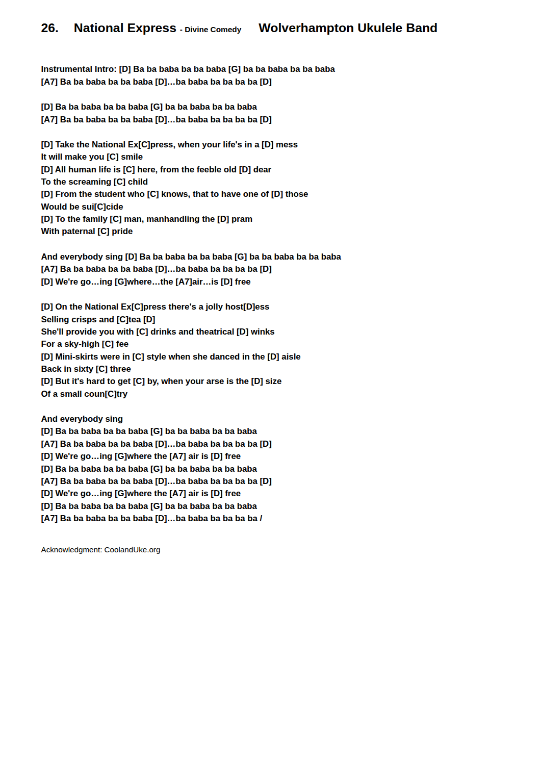26. National Express - Divine Comedy Wolverhampton Ukulele Band
Instrumental Intro: [D] Ba ba baba ba ba baba [G] ba ba baba ba ba baba
[A7] Ba ba baba ba ba baba [D]…ba baba ba ba ba ba [D]
[D] Ba ba baba ba ba baba [G] ba ba baba ba ba baba
[A7] Ba ba baba ba ba baba [D]…ba baba ba ba ba ba [D]
[D] Take the National Ex[C]press, when your life's in a [D] mess
It will make you [C] smile
[D] All human life is [C] here, from the feeble old [D] dear
To the screaming [C] child
[D] From the student who [C] knows, that to have one of [D] those
Would be sui[C]cide
[D] To the family [C] man, manhandling the [D] pram
With paternal [C] pride
And everybody sing [D] Ba ba baba ba ba baba [G] ba ba baba ba ba baba
[A7] Ba ba baba ba ba baba [D]…ba baba ba ba ba ba [D]
[D] We're go…ing [G]where…the [A7]air…is [D] free
[D] On the National Ex[C]press there's a jolly host[D]ess
Selling crisps and [C]tea [D]
She'll provide you with [C] drinks and theatrical [D] winks
For a sky-high [C] fee
[D] Mini-skirts were in [C] style when she danced in the [D] aisle
Back in sixty [C] three
[D] But it's hard to get [C] by, when your arse is the [D] size
Of a small coun[C]try
And everybody sing
[D] Ba ba baba ba ba baba [G] ba ba baba ba ba baba
[A7] Ba ba baba ba ba baba [D]…ba baba ba ba ba ba [D]
[D] We're go…ing [G]where the [A7] air is [D] free
[D] Ba ba baba ba ba baba [G] ba ba baba ba ba baba
[A7] Ba ba baba ba ba baba [D]…ba baba ba ba ba ba [D]
[D] We're go…ing [G]where the [A7] air is [D] free
[D] Ba ba baba ba ba baba [G] ba ba baba ba ba baba
[A7] Ba ba baba ba ba baba [D]…ba baba ba ba ba ba /
Acknowledgment: CoolandUke.org